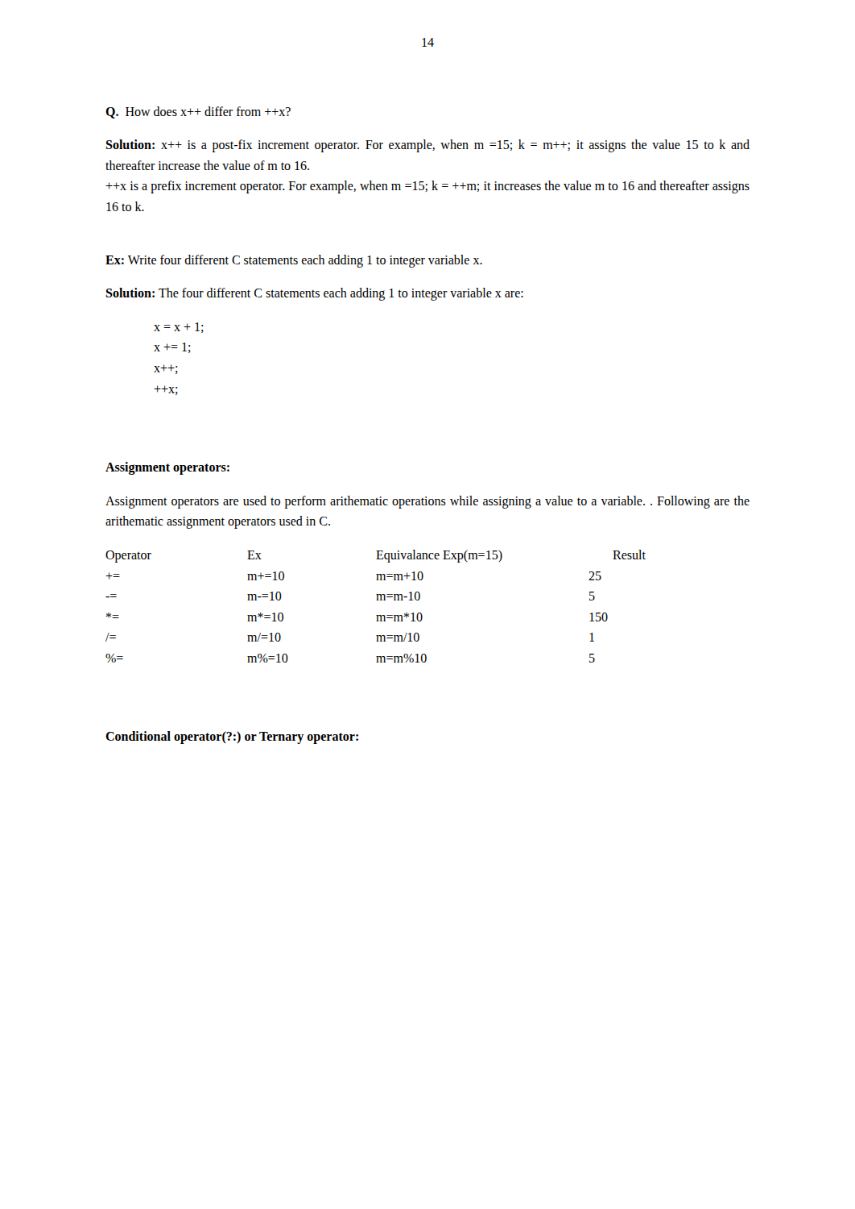14
Q. How does x++ differ from ++x?
Solution: x++ is a post-fix increment operator. For example, when m =15; k = m++; it assigns the value 15 to k and thereafter increase the value of m to 16.
++x is a prefix increment operator. For example, when m =15; k = ++m; it increases the value m to 16 and thereafter assigns 16 to k.
Ex: Write four different C statements each adding 1 to integer variable x.
Solution: The four different C statements each adding 1 to integer variable x are:
x = x + 1;
x += 1;
x++;
++x;
Assignment operators:
Assignment operators are used to perform arithematic operations while assigning a value to a variable. . Following are the arithematic assignment operators used in C.
| Operator | Ex | Equivalance Exp(m=15) | Result |
| += | m+=10 | m=m+10 | 25 |
| -= | m-=10 | m=m-10 | 5 |
| *= | m*=10 | m=m*10 | 150 |
| /= | m/=10 | m=m/10 | 1 |
| %= | m%=10 | m=m%10 | 5 |
Conditional operator(?:) or Ternary operator: